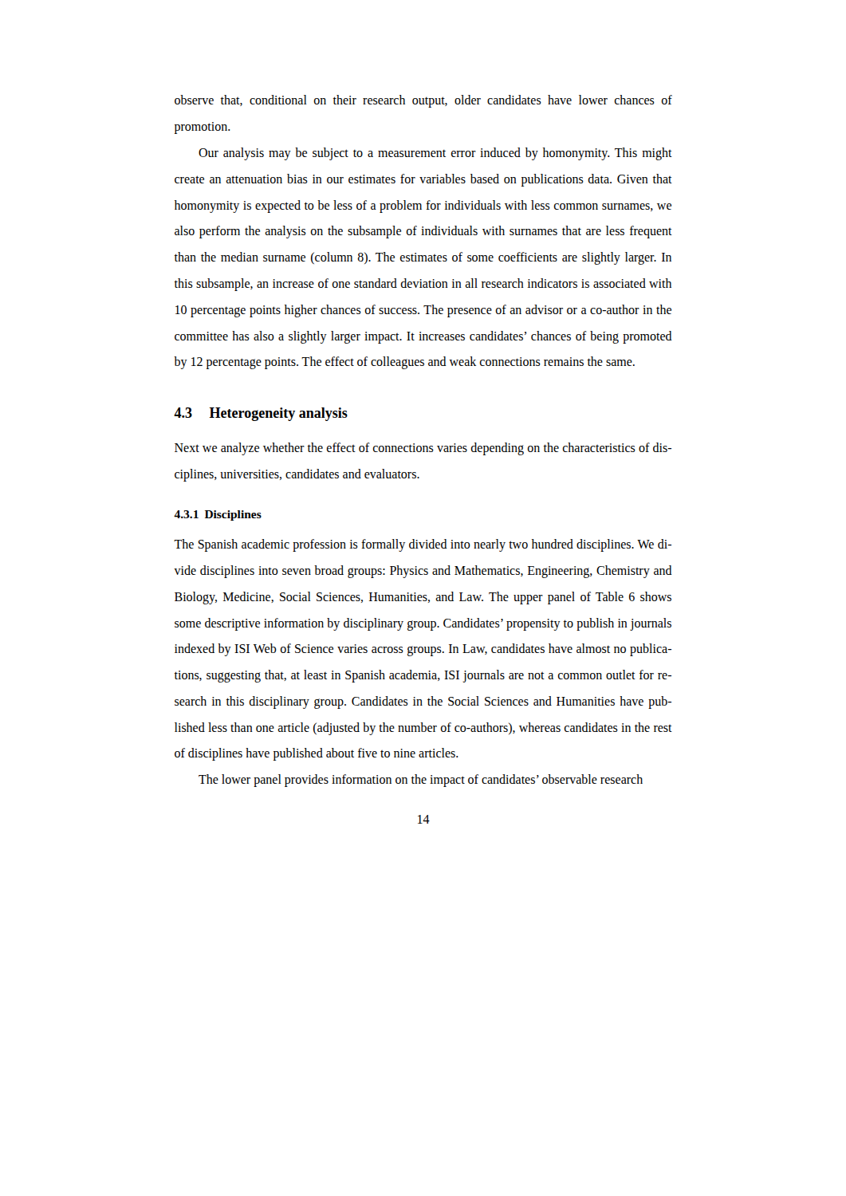observe that, conditional on their research output, older candidates have lower chances of promotion.
Our analysis may be subject to a measurement error induced by homonymity. This might create an attenuation bias in our estimates for variables based on publications data. Given that homonymity is expected to be less of a problem for individuals with less common surnames, we also perform the analysis on the subsample of individuals with surnames that are less frequent than the median surname (column 8). The estimates of some coefficients are slightly larger. In this subsample, an increase of one standard deviation in all research indicators is associated with 10 percentage points higher chances of success. The presence of an advisor or a co-author in the committee has also a slightly larger impact. It increases candidates’ chances of being promoted by 12 percentage points. The effect of colleagues and weak connections remains the same.
4.3 Heterogeneity analysis
Next we analyze whether the effect of connections varies depending on the characteristics of disciplines, universities, candidates and evaluators.
4.3.1 Disciplines
The Spanish academic profession is formally divided into nearly two hundred disciplines. We divide disciplines into seven broad groups: Physics and Mathematics, Engineering, Chemistry and Biology, Medicine, Social Sciences, Humanities, and Law. The upper panel of Table 6 shows some descriptive information by disciplinary group. Candidates’ propensity to publish in journals indexed by ISI Web of Science varies across groups. In Law, candidates have almost no publications, suggesting that, at least in Spanish academia, ISI journals are not a common outlet for research in this disciplinary group. Candidates in the Social Sciences and Humanities have published less than one article (adjusted by the number of co-authors), whereas candidates in the rest of disciplines have published about five to nine articles.
The lower panel provides information on the impact of candidates’ observable research
14